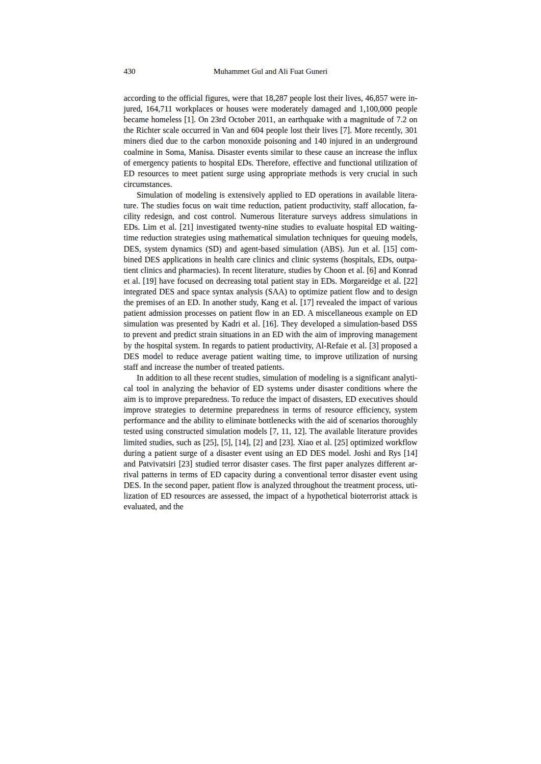430
Muhammet Gul and Ali Fuat Guneri
according to the official figures, were that 18,287 people lost their lives, 46,857 were injured, 164,711 workplaces or houses were moderately damaged and 1,100,000 people became homeless [1]. On 23rd October 2011, an earthquake with a magnitude of 7.2 on the Richter scale occurred in Van and 604 people lost their lives [7]. More recently, 301 miners died due to the carbon monoxide poisoning and 140 injured in an underground coalmine in Soma, Manisa. Disaster events similar to these cause an increase the influx of emergency patients to hospital EDs. Therefore, effective and functional utilization of ED resources to meet patient surge using appropriate methods is very crucial in such circumstances.
Simulation of modeling is extensively applied to ED operations in available literature. The studies focus on wait time reduction, patient productivity, staff allocation, facility redesign, and cost control. Numerous literature surveys address simulations in EDs. Lim et al. [21] investigated twenty-nine studies to evaluate hospital ED waiting-time reduction strategies using mathematical simulation techniques for queuing models, DES, system dynamics (SD) and agent-based simulation (ABS). Jun et al. [15] combined DES applications in health care clinics and clinic systems (hospitals, EDs, outpatient clinics and pharmacies). In recent literature, studies by Choon et al. [6] and Konrad et al. [19] have focused on decreasing total patient stay in EDs. Morgareidge et al. [22] integrated DES and space syntax analysis (SAA) to optimize patient flow and to design the premises of an ED. In another study, Kang et al. [17] revealed the impact of various patient admission processes on patient flow in an ED. A miscellaneous example on ED simulation was presented by Kadri et al. [16]. They developed a simulation-based DSS to prevent and predict strain situations in an ED with the aim of improving management by the hospital system. In regards to patient productivity, Al-Refaie et al. [3] proposed a DES model to reduce average patient waiting time, to improve utilization of nursing staff and increase the number of treated patients.
In addition to all these recent studies, simulation of modeling is a significant analytical tool in analyzing the behavior of ED systems under disaster conditions where the aim is to improve preparedness. To reduce the impact of disasters, ED executives should improve strategies to determine preparedness in terms of resource efficiency, system performance and the ability to eliminate bottlenecks with the aid of scenarios thoroughly tested using constructed simulation models [7, 11, 12]. The available literature provides limited studies, such as [25], [5], [14], [2] and [23]. Xiao et al. [25] optimized workflow during a patient surge of a disaster event using an ED DES model. Joshi and Rys [14] and Patvivatsiri [23] studied terror disaster cases. The first paper analyzes different arrival patterns in terms of ED capacity during a conventional terror disaster event using DES. In the second paper, patient flow is analyzed throughout the treatment process, utilization of ED resources are assessed, the impact of a hypothetical bioterrorist attack is evaluated, and the